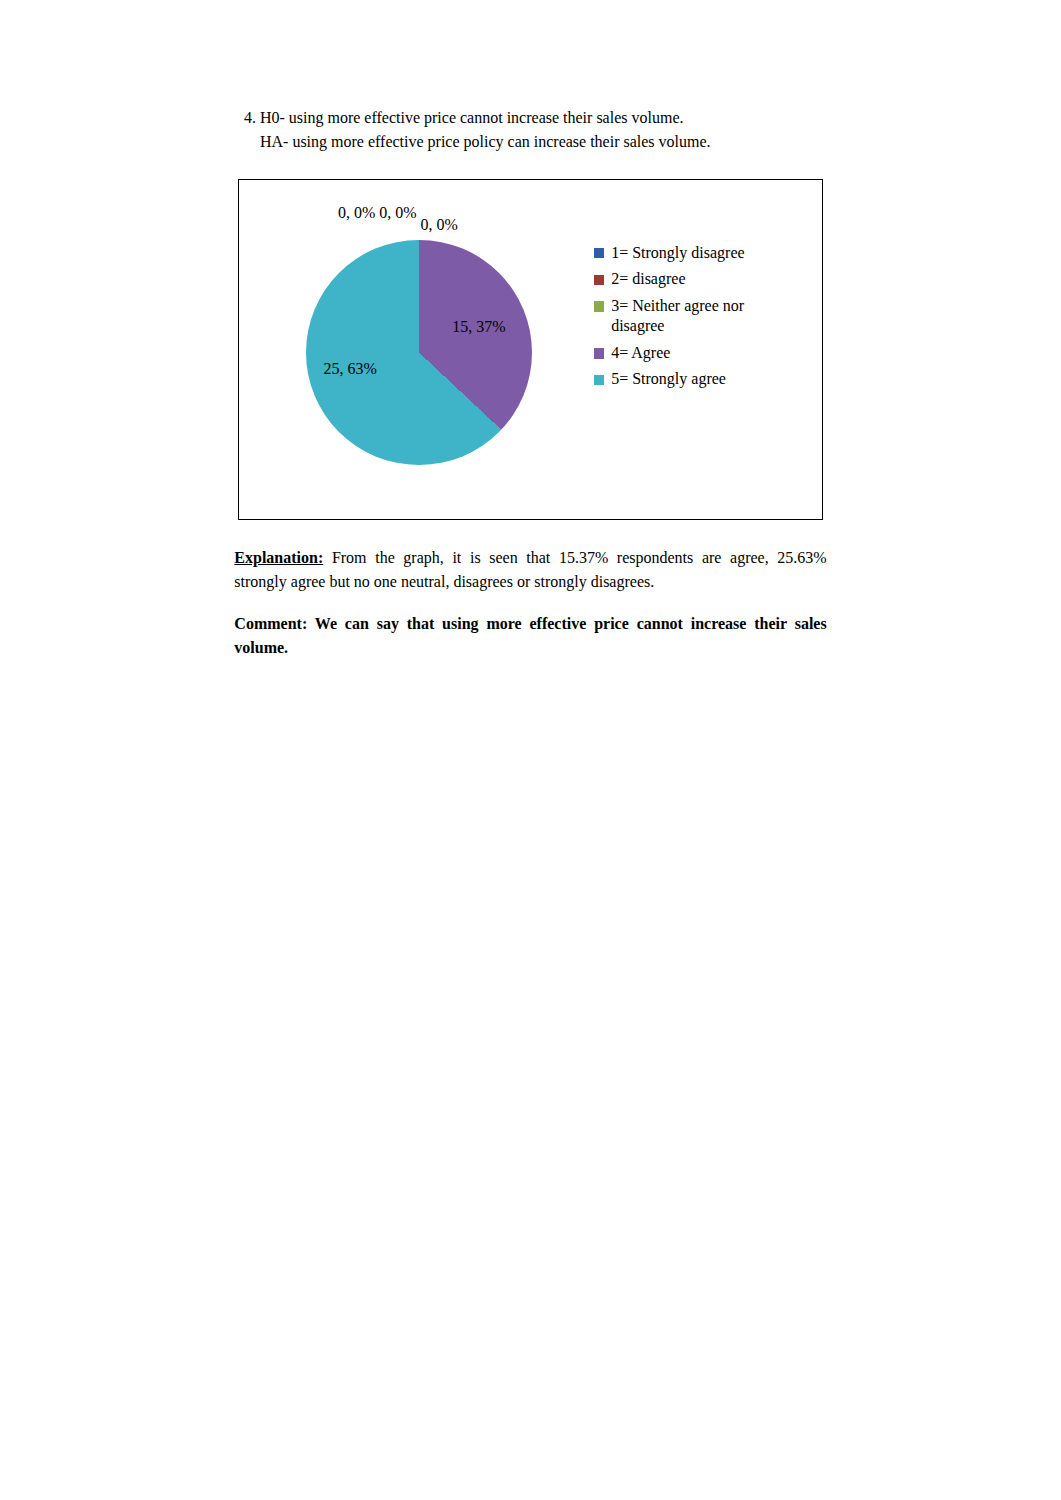H0- using more effective price cannot increase their sales volume.
HA- using more effective price policy can increase their sales volume.
0, 0% 0, 0% 0, 0%
15, 37%
25, 63%
1= Strongly disagree
2= disagree
3= Neither agree nor disagree
4= Agree
5= Strongly agree
Explanation: From the graph, it is seen that 15.37% respondents are agree, 25.63% strongly agree but no one neutral, disagrees or strongly disagrees.
Comment: We can say that using more effective price cannot increase their sales volume.